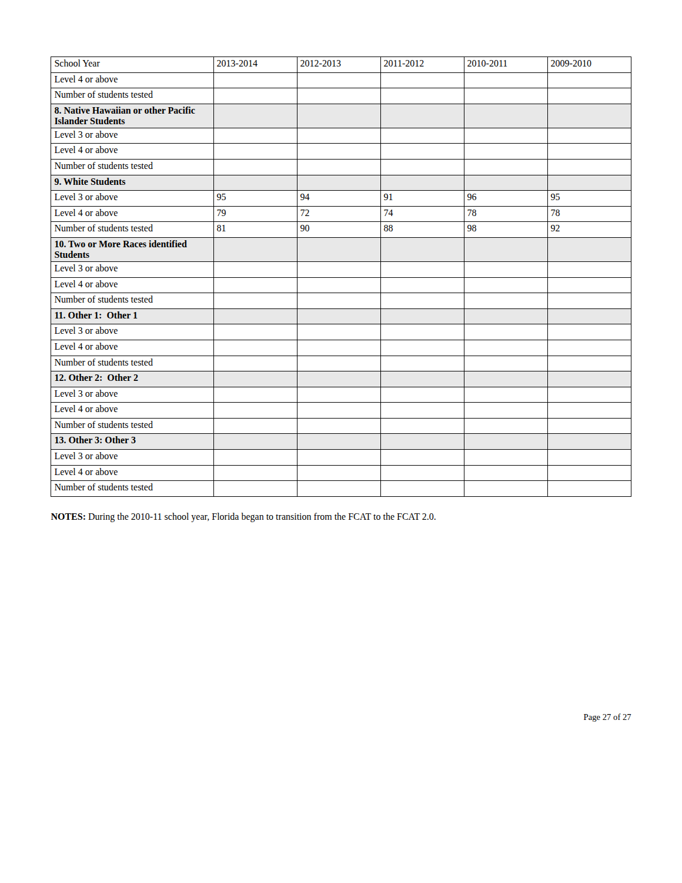| School Year | 2013-2014 | 2012-2013 | 2011-2012 | 2010-2011 | 2009-2010 |
| --- | --- | --- | --- | --- | --- |
| Level 4 or above | | | | | |
| Number of students tested | | | | | |
| 8. Native Hawaiian or other Pacific Islander Students | | | | | |
| Level 3 or above | | | | | |
| Level 4 or above | | | | | |
| Number of students tested | | | | | |
| 9. White Students | | | | | |
| Level 3 or above | 95 | 94 | 91 | 96 | 95 |
| Level 4 or above | 79 | 72 | 74 | 78 | 78 |
| Number of students tested | 81 | 90 | 88 | 98 | 92 |
| 10. Two or More Races identified Students | | | | | |
| Level 3 or above | | | | | |
| Level 4 or above | | | | | |
| Number of students tested | | | | | |
| 11. Other 1: Other 1 | | | | | |
| Level 3 or above | | | | | |
| Level 4 or above | | | | | |
| Number of students tested | | | | | |
| 12. Other 2: Other 2 | | | | | |
| Level 3 or above | | | | | |
| Level 4 or above | | | | | |
| Number of students tested | | | | | |
| 13. Other 3: Other 3 | | | | | |
| Level 3 or above | | | | | |
| Level 4 or above | | | | | |
| Number of students tested | | | | | |
NOTES: During the 2010-11 school year, Florida began to transition from the FCAT to the FCAT 2.0.
Page 27 of 27